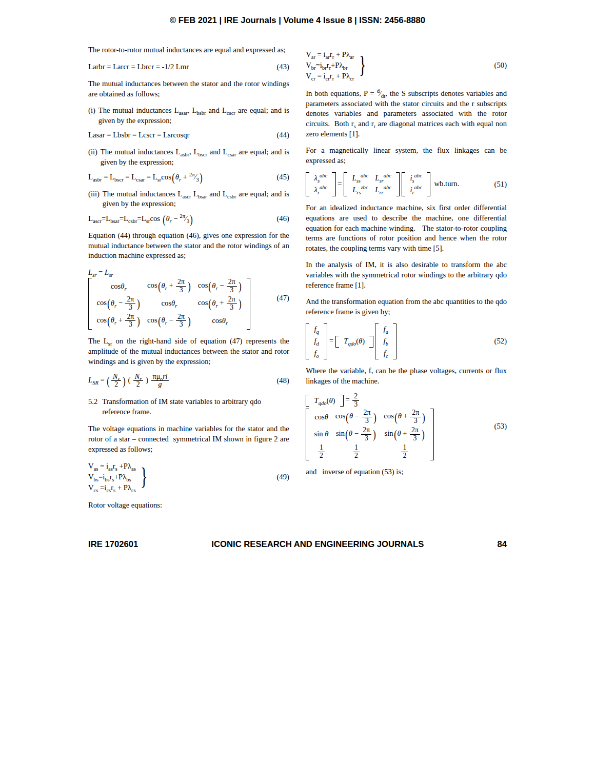© FEB 2021 | IRE Journals | Volume 4 Issue 8 | ISSN: 2456-8880
The rotor-to-rotor mutual inductances are equal and expressed as;
Larbr = Larcr = Lbrcr = -1/2 Lmr
(43)
The mutual inductances between the stator and the rotor windings are obtained as follows;
(i)
The mutual inductances Lasar, Lbsbr and Lcscr are equal; and is given by the expression;
Lasar = Lbsbr = Lcscr = Lsrcosqr
(44)
(ii)
The mutual inductances Lasbr, Lbscr and Lcsar are equal; and is given by the expression;
Lasbr = Lbscr = Lcsar = Lsrcos(θr + 2π⁄3)
(45)
(iii)
The mutual inductances Lascr Lbsar and Lcsbr are equal; and is given by the expression;
Lascr=Lbsar=Lcsbr=Lsrcos (θr − 2π⁄3)
(46)
Equation (44) through equation (46), gives one expression for the mutual inductance between the stator and the rotor windings of an induction machine expressed as;
Lsr = Lsr
| cos θ r | cos ( θ r + 2π 3 ) | cos ( θ r − 2π 3 ) |
| cos ( θ r − 2π 3 ) | cos θ r | cos ( θ r + 2π 3 ) |
| cos ( θ r + 2π 3 ) | cos ( θ r − 2π 3 ) | cos θ r |
(47)
The Lsr on the right-hand side of equation (47) represents the amplitude of the mutual inductances between the stator and rotor windings and is given by the expression;
LSR = (Ns 2) ( Nr 2 ) πμorl g
(48)
5.2
Transformation of IM state variables to arbitrary qdo reference frame.
The voltage equations in machine variables for the stator and the rotor of a star – connected symmetrical IM shown in figure 2 are expressed as follows;
Vas = iasrs +Pλas
Vbs=ibsrs+Pλbs
Vcs =icsrs + Pλcs
}
(49)
Rotor voltage equations:
Var = iarrr + Pλar
Vbr=ibrrr+Pλbr
Vcr = icrrr + Pλcr
}
(50)
In both equations, P = d⁄dt, the S subscripts denotes variables and parameters associated with the stator circuits and the r subscripts denotes variables and parameters associated with the rotor circuits. Both rs and rr are diagonal matrices each with equal non zero elements [1].
For a magnetically linear system, the flux linkages can be expressed as;
| λ s abc |
| λ r abc |
=
| L ss abc | L sr abc |
| L rs zbc | L rr abc |
| i s abc |
| i r abc |
wb.turn.
(51)
For an idealized inductance machine, six first order differential equations are used to describe the machine, one differential equation for each machine winding. The stator-to-rotor coupling terms are functions of rotor position and hence when the rotor rotates, the coupling terms vary with time [5].
In the analysis of IM, it is also desirable to transform the abc variables with the symmetrical rotor windings to the arbitrary qdo reference frame [1].
And the transformation equation from the abc quantities to the qdo reference frame is given by;
| f q |
| f d |
| f o |
=
| T qdo ( θ ) |
| f a |
| f b |
| f c |
(52)
Where the variable, f, can be the phase voltages, currents or flux linkages of the machine.
| T qdo ( θ ) |
= 23
| cos θ | cos ( θ − 2π 3 ) | cos ( θ + 2π 3 ) |
| sin θ | sin ( θ − 2π 3 ) | sin ( θ + 2π 3 ) |
| 1 2 | 1 2 | 1 2 |
(53)
and inverse of equation (53) is;
IRE 1702601
ICONIC RESEARCH AND ENGINEERING JOURNALS
84